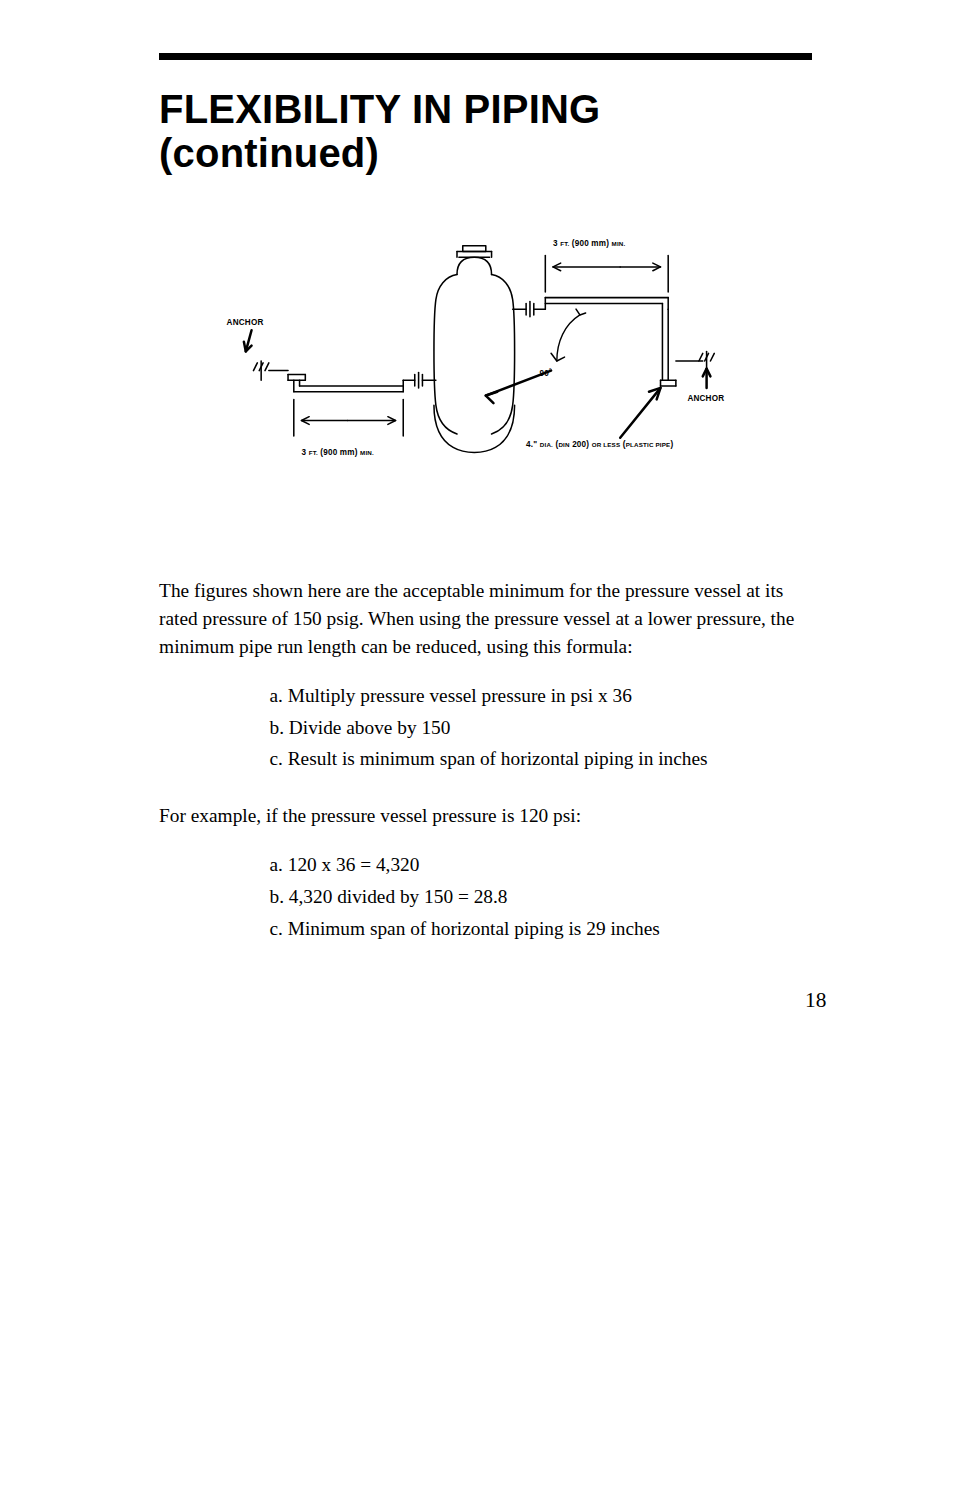FLEXIBILITY IN PIPING
(continued)
3 FT. (900 mm) MIN. 3 FT. (900 mm) MIN. ANCHOR ANCHOR 90˚ 4." DIA. (DIN 200) OR LESS (PLASTIC PIPE)
The figures shown here are the acceptable minimum for the pressure vessel at its rated pressure of 150 psig. When using the pressure vessel at a lower pressure, the minimum pipe run length can be reduced, using this formula:
a. Multiply pressure vessel pressure in psi x 36
b. Divide above by 150
c. Result is minimum span of horizontal piping in inches
For example, if the pressure vessel pressure is 120 psi:
a. 120 x 36 = 4,320
b. 4,320 divided by 150 = 28.8
c. Minimum span of horizontal piping is 29 inches
18